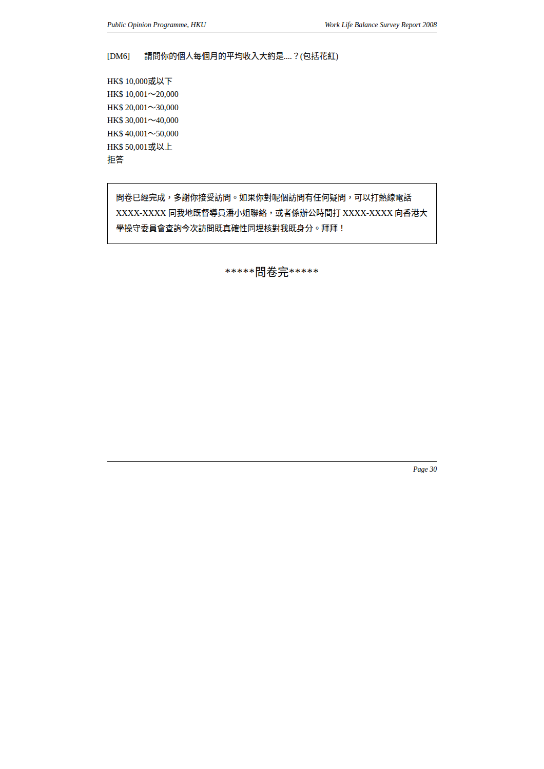Public Opinion Programme, HKU
Work Life Balance Survey Report 2008
[DM6] 請問你的個人每個月的平均收入大約是....？(包括花紅)
HK$ 10,000或以下
HK$ 10,001～20,000
HK$ 20,001～30,000
HK$ 30,001～40,000
HK$ 40,001～50,000
HK$ 50,001或以上
拒答
問卷已經完成，多謝你接受訪問。如果你對呢個訪問有任何疑問，可以打熱線電話 XXXX-XXXX 同我地既督導員潘小姐聯絡，或者係辦公時間打 XXXX-XXXX 向香港大學操守委員會查詢今次訪問既真確性同埋核對我既身分。拜拜！
*****問卷完*****
Page 30